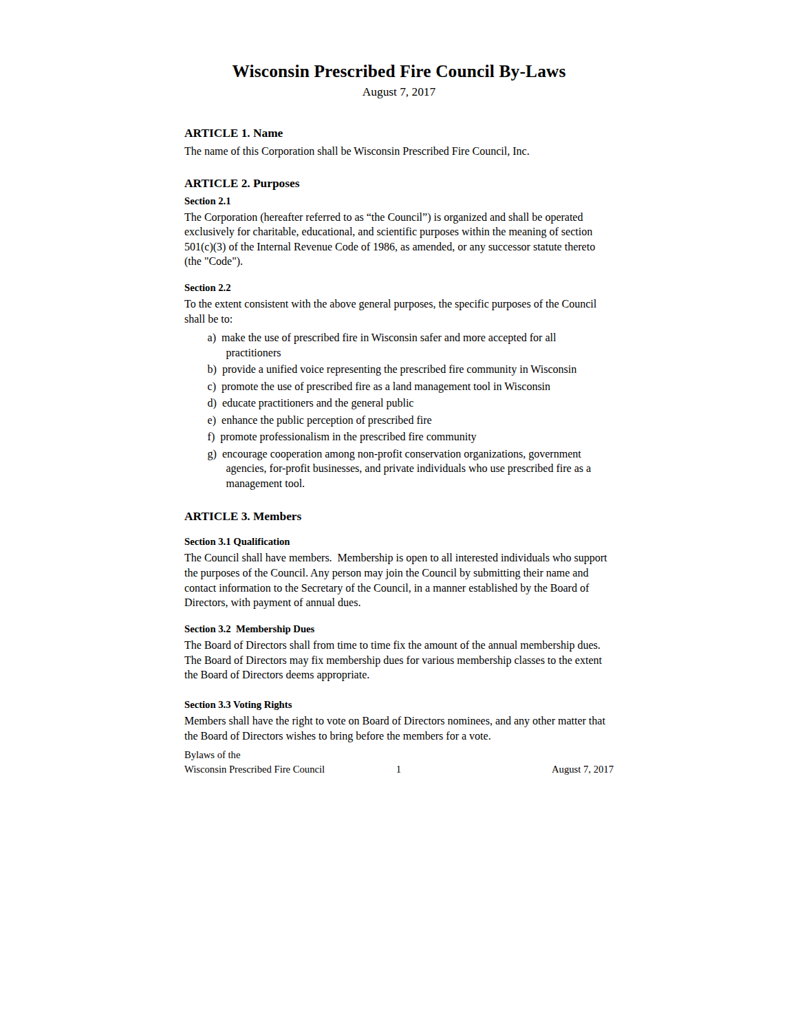Wisconsin Prescribed Fire Council By-Laws
August 7, 2017
ARTICLE 1. Name
The name of this Corporation shall be Wisconsin Prescribed Fire Council, Inc.
ARTICLE 2. Purposes
Section 2.1
The Corporation (hereafter referred to as “the Council”) is organized and shall be operated exclusively for charitable, educational, and scientific purposes within the meaning of section 501(c)(3) of the Internal Revenue Code of 1986, as amended, or any successor statute thereto (the "Code").
Section 2.2
To the extent consistent with the above general purposes, the specific purposes of the Council shall be to:
a) make the use of prescribed fire in Wisconsin safer and more accepted for all practitioners
b) provide a unified voice representing the prescribed fire community in Wisconsin
c) promote the use of prescribed fire as a land management tool in Wisconsin
d) educate practitioners and the general public
e) enhance the public perception of prescribed fire
f) promote professionalism in the prescribed fire community
g) encourage cooperation among non-profit conservation organizations, government agencies, for-profit businesses, and private individuals who use prescribed fire as a management tool.
ARTICLE 3. Members
Section 3.1 Qualification
The Council shall have members. Membership is open to all interested individuals who support the purposes of the Council. Any person may join the Council by submitting their name and contact information to the Secretary of the Council, in a manner established by the Board of Directors, with payment of annual dues.
Section 3.2 Membership Dues
The Board of Directors shall from time to time fix the amount of the annual membership dues. The Board of Directors may fix membership dues for various membership classes to the extent the Board of Directors deems appropriate.
Section 3.3 Voting Rights
Members shall have the right to vote on Board of Directors nominees, and any other matter that the Board of Directors wishes to bring before the members for a vote.
Bylaws of the
Wisconsin Prescribed Fire Council 1 August 7, 2017